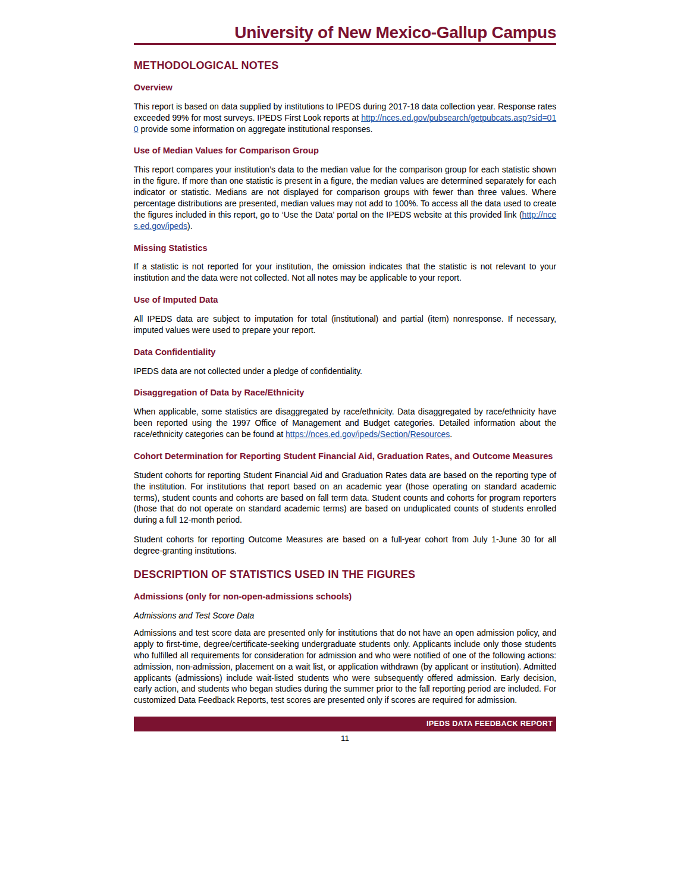University of New Mexico-Gallup Campus
METHODOLOGICAL NOTES
Overview
This report is based on data supplied by institutions to IPEDS during 2017-18 data collection year. Response rates exceeded 99% for most surveys. IPEDS First Look reports at http://nces.ed.gov/pubsearch/getpubcats.asp?sid=010 provide some information on aggregate institutional responses.
Use of Median Values for Comparison Group
This report compares your institution’s data to the median value for the comparison group for each statistic shown in the figure. If more than one statistic is present in a figure, the median values are determined separately for each indicator or statistic. Medians are not displayed for comparison groups with fewer than three values. Where percentage distributions are presented, median values may not add to 100%. To access all the data used to create the figures included in this report, go to ‘Use the Data’ portal on the IPEDS website at this provided link (http://nces.ed.gov/ipeds).
Missing Statistics
If a statistic is not reported for your institution, the omission indicates that the statistic is not relevant to your institution and the data were not collected. Not all notes may be applicable to your report.
Use of Imputed Data
All IPEDS data are subject to imputation for total (institutional) and partial (item) nonresponse. If necessary, imputed values were used to prepare your report.
Data Confidentiality
IPEDS data are not collected under a pledge of confidentiality.
Disaggregation of Data by Race/Ethnicity
When applicable, some statistics are disaggregated by race/ethnicity. Data disaggregated by race/ethnicity have been reported using the 1997 Office of Management and Budget categories. Detailed information about the race/ethnicity categories can be found at https://nces.ed.gov/ipeds/Section/Resources.
Cohort Determination for Reporting Student Financial Aid, Graduation Rates, and Outcome Measures
Student cohorts for reporting Student Financial Aid and Graduation Rates data are based on the reporting type of the institution. For institutions that report based on an academic year (those operating on standard academic terms), student counts and cohorts are based on fall term data. Student counts and cohorts for program reporters (those that do not operate on standard academic terms) are based on unduplicated counts of students enrolled during a full 12-month period.
Student cohorts for reporting Outcome Measures are based on a full-year cohort from July 1-June 30 for all degree-granting institutions.
DESCRIPTION OF STATISTICS USED IN THE FIGURES
Admissions (only for non-open-admissions schools)
Admissions and Test Score Data
Admissions and test score data are presented only for institutions that do not have an open admission policy, and apply to first-time, degree/certificate-seeking undergraduate students only. Applicants include only those students who fulfilled all requirements for consideration for admission and who were notified of one of the following actions: admission, non-admission, placement on a wait list, or application withdrawn (by applicant or institution). Admitted applicants (admissions) include wait-listed students who were subsequently offered admission. Early decision, early action, and students who began studies during the summer prior to the fall reporting period are included. For customized Data Feedback Reports, test scores are presented only if scores are required for admission.
IPEDS DATA FEEDBACK REPORT
11